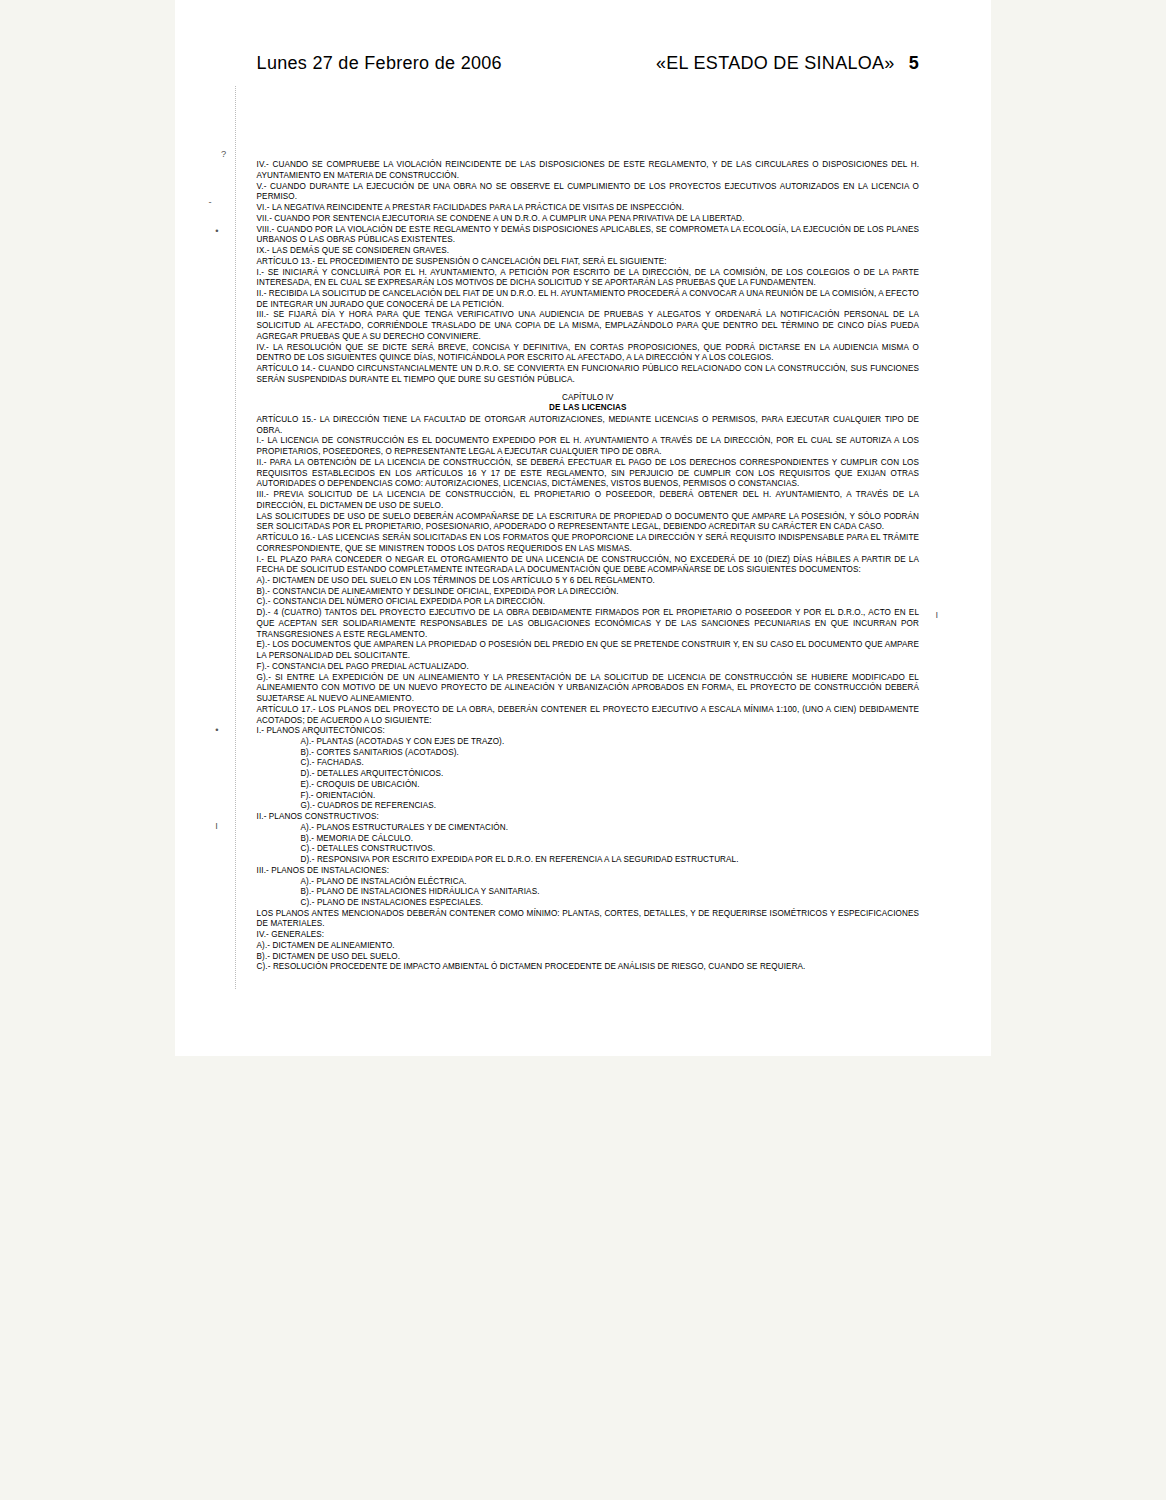? - • • I
I
Lunes 27 de Febrero de 2006
«EL ESTADO DE SINALOA»5
IV.- CUANDO SE COMPRUEBE LA VIOLACIÓN REINCIDENTE DE LAS DISPOSICIONES DE ESTE REGLAMENTO, Y DE LAS CIRCULARES O DISPOSICIONES DEL H. AYUNTAMIENTO EN MATERIA DE CONSTRUCCIÓN.
V.- CUANDO DURANTE LA EJECUCIÓN DE UNA OBRA NO SE OBSERVE EL CUMPLIMIENTO DE LOS PROYECTOS EJECUTIVOS AUTORIZADOS EN LA LICENCIA O PERMISO.
VI.- LA NEGATIVA REINCIDENTE A PRESTAR FACILIDADES PARA LA PRÁCTICA DE VISITAS DE INSPECCIÓN.
VII.- CUANDO POR SENTENCIA EJECUTORIA SE CONDENE A UN D.R.O. A CUMPLIR UNA PENA PRIVATIVA DE LA LIBERTAD.
VIII.- CUANDO POR LA VIOLACIÓN DE ESTE REGLAMENTO Y DEMÁS DISPOSICIONES APLICABLES, SE COMPROMETA LA ECOLOGÍA, LA EJECUCIÓN DE LOS PLANES URBANOS O LAS OBRAS PÚBLICAS EXISTENTES.
IX.- LAS DEMÁS QUE SE CONSIDEREN GRAVES.
ARTÍCULO 13.- EL PROCEDIMIENTO DE SUSPENSIÓN O CANCELACIÓN DEL FIAT, SERÁ EL SIGUIENTE:
I.- SE INICIARÁ Y CONCLUIRÁ POR EL H. AYUNTAMIENTO, A PETICIÓN POR ESCRITO DE LA DIRECCIÓN, DE LA COMISIÓN, DE LOS COLEGIOS O DE LA PARTE INTERESADA, EN EL CUAL SE EXPRESARÁN LOS MOTIVOS DE DICHA SOLICITUD Y SE APORTARÁN LAS PRUEBAS QUE LA FUNDAMENTEN.
II.- RECIBIDA LA SOLICITUD DE CANCELACIÓN DEL FIAT DE UN D.R.O. EL H. AYUNTAMIENTO PROCEDERÁ A CONVOCAR A UNA REUNIÓN DE LA COMISIÓN, A EFECTO DE INTEGRAR UN JURADO QUE CONOCERÁ DE LA PETICIÓN.
III.- SE FIJARÁ DÍA Y HORA PARA QUE TENGA VERIFICATIVO UNA AUDIENCIA DE PRUEBAS Y ALEGATOS Y ORDENARÁ LA NOTIFICACIÓN PERSONAL DE LA SOLICITUD AL AFECTADO, CORRIÉNDOLE TRASLADO DE UNA COPIA DE LA MISMA, EMPLAZÁNDOLO PARA QUE DENTRO DEL TÉRMINO DE CINCO DÍAS PUEDA AGREGAR PRUEBAS QUE A SU DERECHO CONVINIERE.
IV.- LA RESOLUCIÓN QUE SE DICTE SERÁ BREVE, CONCISA Y DEFINITIVA, EN CORTAS PROPOSICIONES, QUE PODRÁ DICTARSE EN LA AUDIENCIA MISMA O DENTRO DE LOS SIGUIENTES QUINCE DÍAS, NOTIFICÁNDOLA POR ESCRITO AL AFECTADO, A LA DIRECCIÓN Y A LOS COLEGIOS.
ARTÍCULO 14.- CUANDO CIRCUNSTANCIALMENTE UN D.R.O. SE CONVIERTA EN FUNCIONARIO PÚBLICO RELACIONADO CON LA CONSTRUCCIÓN, SUS FUNCIONES SERÁN SUSPENDIDAS DURANTE EL TIEMPO QUE DURE SU GESTIÓN PÚBLICA.
CAPÍTULO IV DE LAS LICENCIAS
ARTÍCULO 15.- LA DIRECCIÓN TIENE LA FACULTAD DE OTORGAR AUTORIZACIONES, MEDIANTE LICENCIAS O PERMISOS, PARA EJECUTAR CUALQUIER TIPO DE OBRA.
I.- LA LICENCIA DE CONSTRUCCIÓN ES EL DOCUMENTO EXPEDIDO POR EL H. AYUNTAMIENTO A TRAVÉS DE LA DIRECCIÓN, POR EL CUAL SE AUTORIZA A LOS PROPIETARIOS, POSEEDORES, O REPRESENTANTE LEGAL A EJECUTAR CUALQUIER TIPO DE OBRA.
II.- PARA LA OBTENCIÓN DE LA LICENCIA DE CONSTRUCCIÓN, SE DEBERÁ EFECTUAR EL PAGO DE LOS DERECHOS CORRESPONDIENTES Y CUMPLIR CON LOS REQUISITOS ESTABLECIDOS EN LOS ARTÍCULOS 16 Y 17 DE ESTE REGLAMENTO, SIN PERJUICIO DE CUMPLIR CON LOS REQUISITOS QUE EXIJAN OTRAS AUTORIDADES O DEPENDENCIAS COMO: AUTORIZACIONES, LICENCIAS, DICTÁMENES, VISTOS BUENOS, PERMISOS O CONSTANCIAS.
III.- PREVIA SOLICITUD DE LA LICENCIA DE CONSTRUCCIÓN, EL PROPIETARIO O POSEEDOR, DEBERÁ OBTENER DEL H. AYUNTAMIENTO, A TRAVÉS DE LA DIRECCIÓN, EL DICTAMEN DE USO DE SUELO.
LAS SOLICITUDES DE USO DE SUELO DEBERÁN ACOMPAÑARSE DE LA ESCRITURA DE PROPIEDAD O DOCUMENTO QUE AMPARE LA POSESIÓN, Y SÓLO PODRÁN SER SOLICITADAS POR EL PROPIETARIO, POSESIONARIO, APODERADO O REPRESENTANTE LEGAL, DEBIENDO ACREDITAR SU CARÁCTER EN CADA CASO.
ARTÍCULO 16.- LAS LICENCIAS SERÁN SOLICITADAS EN LOS FORMATOS QUE PROPORCIONE LA DIRECCIÓN Y SERÁ REQUISITO INDISPENSABLE PARA EL TRÁMITE CORRESPONDIENTE, QUE SE MINISTREN TODOS LOS DATOS REQUERIDOS EN LAS MISMAS.
I.- EL PLAZO PARA CONCEDER O NEGAR EL OTORGAMIENTO DE UNA LICENCIA DE CONSTRUCCIÓN, NO EXCEDERÁ DE 10 (DIEZ) DÍAS HÁBILES A PARTIR DE LA FECHA DE SOLICITUD ESTANDO COMPLETAMENTE INTEGRADA LA DOCUMENTACIÓN QUE DEBE ACOMPAÑARSE DE LOS SIGUIENTES DOCUMENTOS:
A).- DICTAMEN DE USO DEL SUELO EN LOS TÉRMINOS DE LOS ARTÍCULO 5 Y 6 DEL REGLAMENTO.
B).- CONSTANCIA DE ALINEAMIENTO Y DESLINDE OFICIAL, EXPEDIDA POR LA DIRECCIÓN.
C).- CONSTANCIA DEL NÚMERO OFICIAL EXPEDIDA POR LA DIRECCIÓN.
D).- 4 (CUATRO) TANTOS DEL PROYECTO EJECUTIVO DE LA OBRA DEBIDAMENTE FIRMADOS POR EL PROPIETARIO O POSEEDOR Y POR EL D.R.O., ACTO EN EL QUE ACEPTAN SER SOLIDARIAMENTE RESPONSABLES DE LAS OBLIGACIONES ECONÓMICAS Y DE LAS SANCIONES PECUNIARIAS EN QUE INCURRAN POR TRANSGRESIONES A ESTE REGLAMENTO.
E).- LOS DOCUMENTOS QUE AMPAREN LA PROPIEDAD O POSESIÓN DEL PREDIO EN QUE SE PRETENDE CONSTRUIR Y, EN SU CASO EL DOCUMENTO QUE AMPARE LA PERSONALIDAD DEL SOLICITANTE.
F).- CONSTANCIA DEL PAGO PREDIAL ACTUALIZADO.
G).- SI ENTRE LA EXPEDICIÓN DE UN ALINEAMIENTO Y LA PRESENTACIÓN DE LA SOLICITUD DE LICENCIA DE CONSTRUCCIÓN SE HUBIERE MODIFICADO EL ALINEAMIENTO CON MOTIVO DE UN NUEVO PROYECTO DE ALINEACIÓN Y URBANIZACIÓN APROBADOS EN FORMA, EL PROYECTO DE CONSTRUCCIÓN DEBERÁ SUJETARSE AL NUEVO ALINEAMIENTO.
ARTÍCULO 17.- LOS PLANOS DEL PROYECTO DE LA OBRA, DEBERÁN CONTENER EL PROYECTO EJECUTIVO A ESCALA MÍNIMA 1:100, (UNO A CIEN) DEBIDAMENTE ACOTADOS; DE ACUERDO A LO SIGUIENTE:
I.- PLANOS ARQUITECTÓNICOS:
A).- PLANTAS (ACOTADAS Y CON EJES DE TRAZO).
B).- CORTES SANITARIOS (ACOTADOS).
C).- FACHADAS.
D).- DETALLES ARQUITECTÓNICOS.
E).- CROQUIS DE UBICACIÓN.
F).- ORIENTACIÓN.
G).- CUADROS DE REFERENCIAS.
II.- PLANOS CONSTRUCTIVOS:
A).- PLANOS ESTRUCTURALES Y DE CIMENTACIÓN.
B).- MEMORIA DE CÁLCULO.
C).- DETALLES CONSTRUCTIVOS.
D).- RESPONSIVA POR ESCRITO EXPEDIDA POR EL D.R.O. EN REFERENCIA A LA SEGURIDAD ESTRUCTURAL.
III.- PLANOS DE INSTALACIONES:
A).- PLANO DE INSTALACIÓN ELÉCTRICA.
B).- PLANO DE INSTALACIONES HIDRÁULICA Y SANITARIAS.
C).- PLANO DE INSTALACIONES ESPECIALES.
LOS PLANOS ANTES MENCIONADOS DEBERÁN CONTENER COMO MÍNIMO: PLANTAS, CORTES, DETALLES, Y DE REQUERIRSE ISOMÉTRICOS Y ESPECIFICACIONES DE MATERIALES.
IV.- GENERALES:
A).- DICTAMEN DE ALINEAMIENTO.
B).- DICTAMEN DE USO DEL SUELO.
C).- RESOLUCIÓN PROCEDENTE DE IMPACTO AMBIENTAL Ó DICTAMEN PROCEDENTE DE ANÁLISIS DE RIESGO, CUANDO SE REQUIERA.